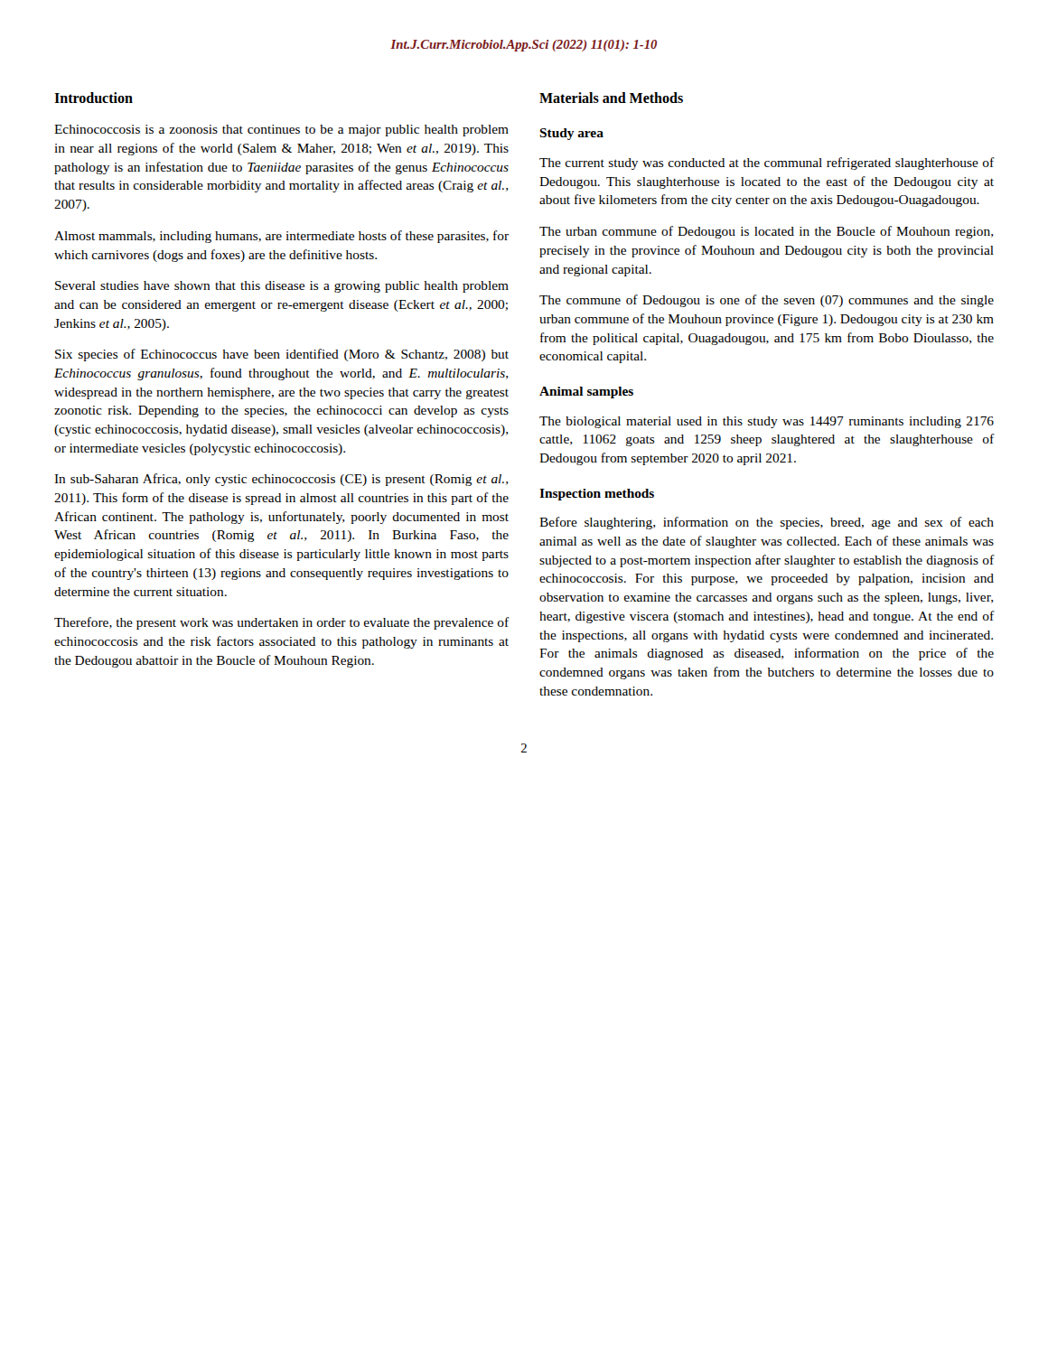Int.J.Curr.Microbiol.App.Sci (2022) 11(01): 1-10
Introduction
Echinococcosis is a zoonosis that continues to be a major public health problem in near all regions of the world (Salem & Maher, 2018; Wen et al., 2019). This pathology is an infestation due to Taeniidae parasites of the genus Echinococcus that results in considerable morbidity and mortality in affected areas (Craig et al., 2007).
Almost mammals, including humans, are intermediate hosts of these parasites, for which carnivores (dogs and foxes) are the definitive hosts.
Several studies have shown that this disease is a growing public health problem and can be considered an emergent or re-emergent disease (Eckert et al., 2000; Jenkins et al., 2005).
Six species of Echinococcus have been identified (Moro & Schantz, 2008) but Echinococcus granulosus, found throughout the world, and E. multilocularis, widespread in the northern hemisphere, are the two species that carry the greatest zoonotic risk. Depending to the species, the echinococci can develop as cysts (cystic echinococcosis, hydatid disease), small vesicles (alveolar echinococcosis), or intermediate vesicles (polycystic echinococcosis).
In sub-Saharan Africa, only cystic echinococcosis (CE) is present (Romig et al., 2011). This form of the disease is spread in almost all countries in this part of the African continent. The pathology is, unfortunately, poorly documented in most West African countries (Romig et al., 2011). In Burkina Faso, the epidemiological situation of this disease is particularly little known in most parts of the country's thirteen (13) regions and consequently requires investigations to determine the current situation.
Therefore, the present work was undertaken in order to evaluate the prevalence of echinococcosis and the risk factors associated to this pathology in ruminants at the Dedougou abattoir in the Boucle of Mouhoun Region.
Materials and Methods
Study area
The current study was conducted at the communal refrigerated slaughterhouse of Dedougou. This slaughterhouse is located to the east of the Dedougou city at about five kilometers from the city center on the axis Dedougou-Ouagadougou.
The urban commune of Dedougou is located in the Boucle of Mouhoun region, precisely in the province of Mouhoun and Dedougou city is both the provincial and regional capital.
The commune of Dedougou is one of the seven (07) communes and the single urban commune of the Mouhoun province (Figure 1). Dedougou city is at 230 km from the political capital, Ouagadougou, and 175 km from Bobo Dioulasso, the economical capital.
Animal samples
The biological material used in this study was 14497 ruminants including 2176 cattle, 11062 goats and 1259 sheep slaughtered at the slaughterhouse of Dedougou from september 2020 to april 2021.
Inspection methods
Before slaughtering, information on the species, breed, age and sex of each animal as well as the date of slaughter was collected. Each of these animals was subjected to a post-mortem inspection after slaughter to establish the diagnosis of echinococcosis. For this purpose, we proceeded by palpation, incision and observation to examine the carcasses and organs such as the spleen, lungs, liver, heart, digestive viscera (stomach and intestines), head and tongue. At the end of the inspections, all organs with hydatid cysts were condemned and incinerated. For the animals diagnosed as diseased, information on the price of the condemned organs was taken from the butchers to determine the losses due to these condemnation.
2